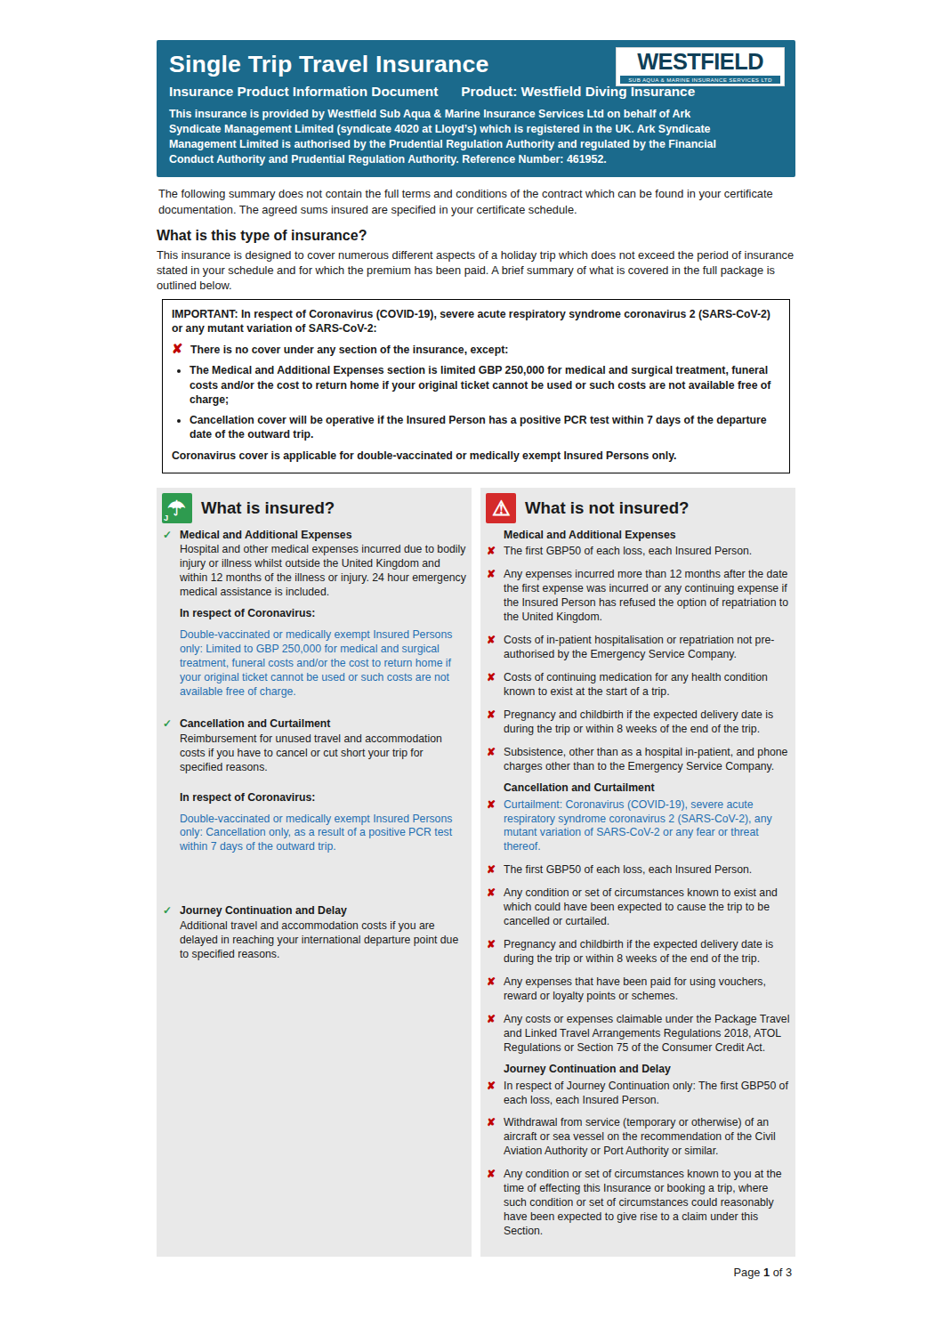WESTFIELD
SUB AQUA & MARINE INSURANCE SERVICES LTD
Single Trip Travel Insurance
Insurance Product Information DocumentProduct: Westfield Diving Insurance
This insurance is provided by Westfield Sub Aqua & Marine Insurance Services Ltd on behalf of Ark Syndicate Management Limited (syndicate 4020 at Lloyd’s) which is registered in the UK. Ark Syndicate Management Limited is authorised by the Prudential Regulation Authority and regulated by the Financial Conduct Authority and Prudential Regulation Authority. Reference Number: 461952.
The following summary does not contain the full terms and conditions of the contract which can be found in your certificate documentation. The agreed sums insured are specified in your certificate schedule.
What is this type of insurance?
This insurance is designed to cover numerous different aspects of a holiday trip which does not exceed the period of insurance stated in your schedule and for which the premium has been paid. A brief summary of what is covered in the full package is outlined below.
IMPORTANT: In respect of Coronavirus (COVID-19), severe acute respiratory syndrome coronavirus 2 (SARS-CoV-2) or any mutant variation of SARS-CoV-2:
✘There is no cover under any section of the insurance, except:
The Medical and Additional Expenses section is limited GBP 250,000 for medical and surgical treatment, funeral costs and/or the cost to return home if your original ticket cannot be used or such costs are not available free of charge;
Cancellation cover will be operative if the Insured Person has a positive PCR test within 7 days of the departure date of the outward trip.
Coronavirus cover is applicable for double-vaccinated or medically exempt Insured Persons only.
☂ J
What is insured?
✓
Medical and Additional Expenses
Hospital and other medical expenses incurred due to bodily injury or illness whilst outside the United Kingdom and within 12 months of the illness or injury. 24 hour emergency medical assistance is included.
In respect of Coronavirus:
Double-vaccinated or medically exempt Insured Persons only: Limited to GBP 250,000 for medical and surgical treatment, funeral costs and/or the cost to return home if your original ticket cannot be used or such costs are not available free of charge.
✓
Cancellation and Curtailment
Reimbursement for unused travel and accommodation costs if you have to cancel or cut short your trip for specified reasons.
In respect of Coronavirus:
Double-vaccinated or medically exempt Insured Persons only: Cancellation only, as a result of a positive PCR test within 7 days of the outward trip.
✓
Journey Continuation and Delay
Additional travel and accommodation costs if you are delayed in reaching your international departure point due to specified reasons.
⚠
What is not insured?
Medical and Additional Expenses
✘
The first GBP50 of each loss, each Insured Person.
✘
Any expenses incurred more than 12 months after the date the first expense was incurred or any continuing expense if the Insured Person has refused the option of repatriation to the United Kingdom.
✘
Costs of in-patient hospitalisation or repatriation not pre-authorised by the Emergency Service Company.
✘
Costs of continuing medication for any health condition known to exist at the start of a trip.
✘
Pregnancy and childbirth if the expected delivery date is during the trip or within 8 weeks of the end of the trip.
✘
Subsistence, other than as a hospital in-patient, and phone charges other than to the Emergency Service Company.
Cancellation and Curtailment
✘
Curtailment: Coronavirus (COVID-19), severe acute respiratory syndrome coronavirus 2 (SARS-CoV-2), any mutant variation of SARS-CoV-2 or any fear or threat thereof.
✘
The first GBP50 of each loss, each Insured Person.
✘
Any condition or set of circumstances known to exist and which could have been expected to cause the trip to be cancelled or curtailed.
✘
Pregnancy and childbirth if the expected delivery date is during the trip or within 8 weeks of the end of the trip.
✘
Any expenses that have been paid for using vouchers, reward or loyalty points or schemes.
✘
Any costs or expenses claimable under the Package Travel and Linked Travel Arrangements Regulations 2018, ATOL Regulations or Section 75 of the Consumer Credit Act.
Journey Continuation and Delay
✘
In respect of Journey Continuation only: The first GBP50 of each loss, each Insured Person.
✘
Withdrawal from service (temporary or otherwise) of an aircraft or sea vessel on the recommendation of the Civil Aviation Authority or Port Authority or similar.
✘
Any condition or set of circumstances known to you at the time of effecting this Insurance or booking a trip, where such condition or set of circumstances could reasonably have been expected to give rise to a claim under this Section.
Page 1 of 3